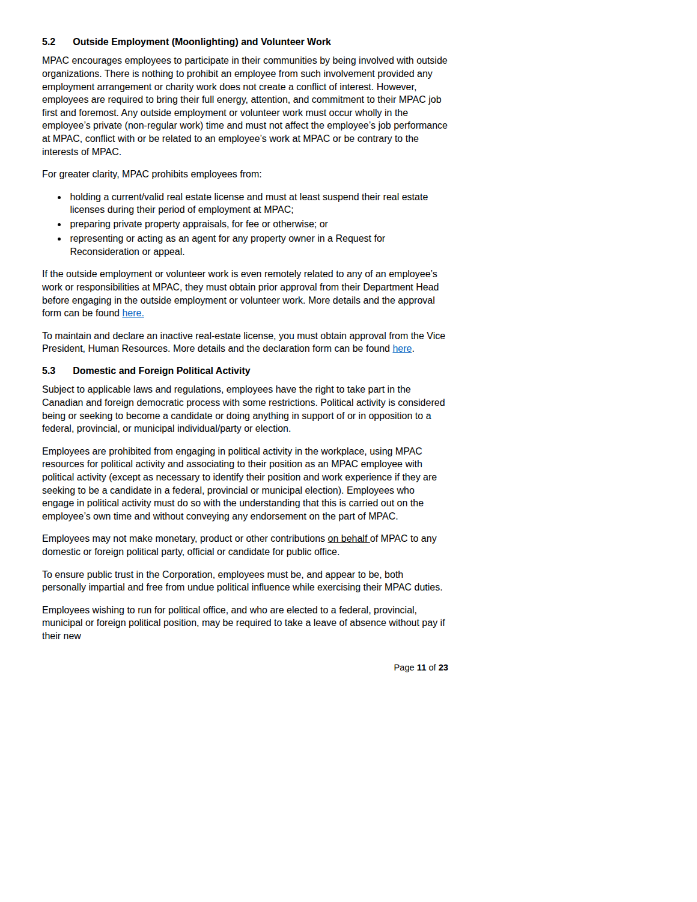5.2 Outside Employment (Moonlighting) and Volunteer Work
MPAC encourages employees to participate in their communities by being involved with outside organizations. There is nothing to prohibit an employee from such involvement provided any employment arrangement or charity work does not create a conflict of interest. However, employees are required to bring their full energy, attention, and commitment to their MPAC job first and foremost. Any outside employment or volunteer work must occur wholly in the employee’s private (non-regular work) time and must not affect the employee’s job performance at MPAC, conflict with or be related to an employee’s work at MPAC or be contrary to the interests of MPAC.
For greater clarity, MPAC prohibits employees from:
holding a current/valid real estate license and must at least suspend their real estate licenses during their period of employment at MPAC;
preparing private property appraisals, for fee or otherwise; or
representing or acting as an agent for any property owner in a Request for Reconsideration or appeal.
If the outside employment or volunteer work is even remotely related to any of an employee’s work or responsibilities at MPAC, they must obtain prior approval from their Department Head before engaging in the outside employment or volunteer work. More details and the approval form can be found here.
To maintain and declare an inactive real-estate license, you must obtain approval from the Vice President, Human Resources. More details and the declaration form can be found here.
5.3 Domestic and Foreign Political Activity
Subject to applicable laws and regulations, employees have the right to take part in the Canadian and foreign democratic process with some restrictions. Political activity is considered being or seeking to become a candidate or doing anything in support of or in opposition to a federal, provincial, or municipal individual/party or election.
Employees are prohibited from engaging in political activity in the workplace, using MPAC resources for political activity and associating to their position as an MPAC employee with political activity (except as necessary to identify their position and work experience if they are seeking to be a candidate in a federal, provincial or municipal election). Employees who engage in political activity must do so with the understanding that this is carried out on the employee’s own time and without conveying any endorsement on the part of MPAC.
Employees may not make monetary, product or other contributions on behalf of MPAC to any domestic or foreign political party, official or candidate for public office.
To ensure public trust in the Corporation, employees must be, and appear to be, both personally impartial and free from undue political influence while exercising their MPAC duties.
Employees wishing to run for political office, and who are elected to a federal, provincial, municipal or foreign political position, may be required to take a leave of absence without pay if their new
Page 11 of 23